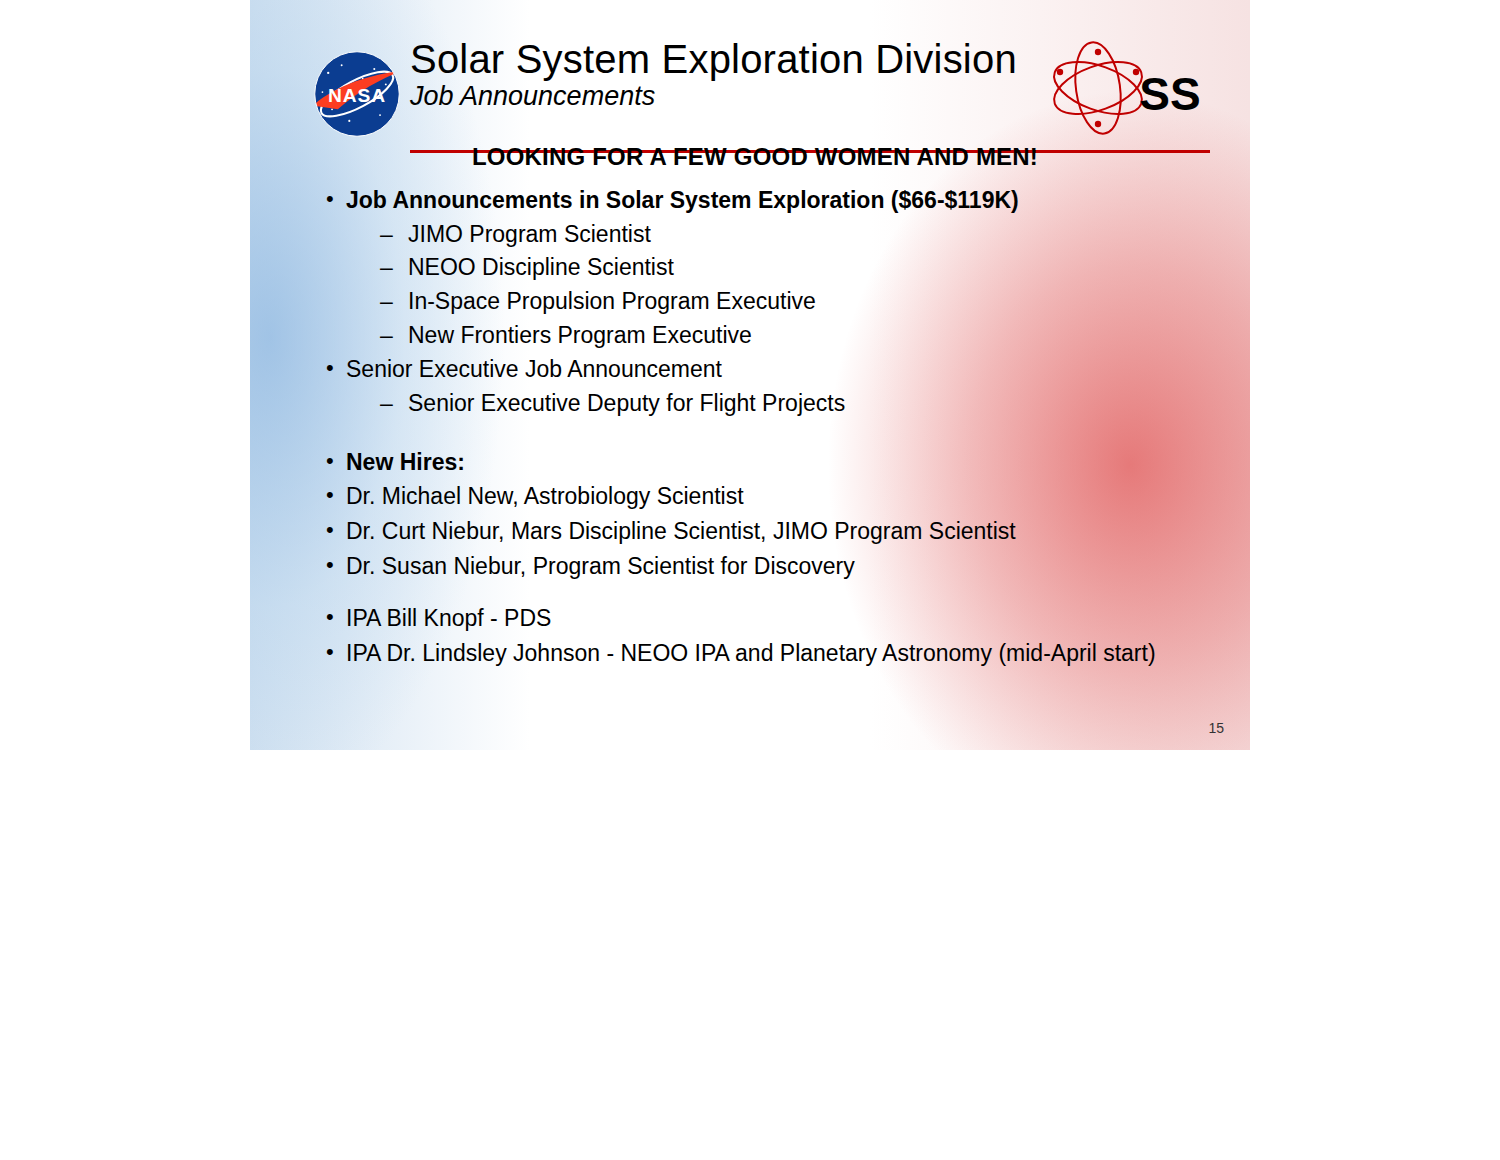NASA
Solar System Exploration Division
Job Announcements
SS
LOOKING FOR A FEW GOOD WOMEN AND MEN!
Job Announcements in Solar System Exploration ($66-$119K)
JIMO Program Scientist
NEOO Discipline Scientist
In-Space Propulsion Program Executive
New Frontiers Program Executive
Senior Executive Job Announcement
Senior Executive Deputy for Flight Projects
New Hires:
Dr. Michael New, Astrobiology Scientist
Dr. Curt Niebur, Mars Discipline Scientist, JIMO Program Scientist
Dr. Susan Niebur, Program Scientist for Discovery
IPA Bill Knopf - PDS
IPA Dr. Lindsley Johnson - NEOO IPA and Planetary Astronomy (mid-April start)
15